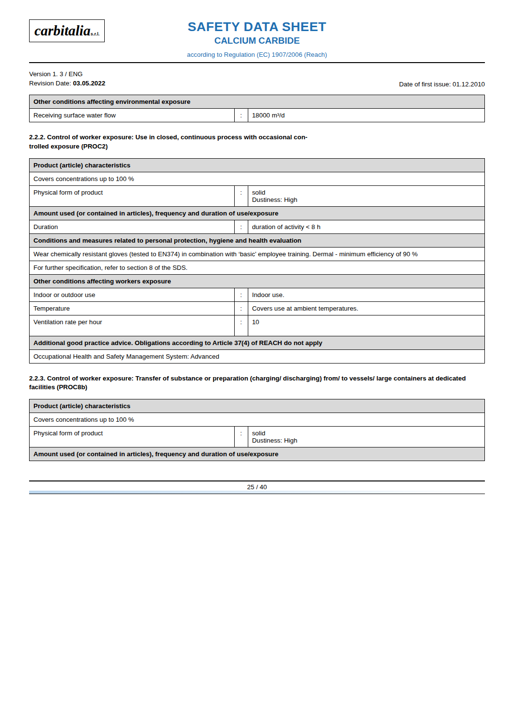carbitalias.r.l.
SAFETY DATA SHEET
CALCIUM CARBIDE
according to Regulation (EC) 1907/2006 (Reach)
Version 1. 3 / ENG
Revision Date: 03.05.2022
Date of first issue: 01.12.2010
| Other conditions affecting environmental exposure |
| Receiving surface water flow | : | 18000 m³/d |
2.2.2. Control of worker exposure: Use in closed, continuous process with occasional con-
trolled exposure (PROC2)
| Product (article) characteristics |
| Covers concentrations up to 100 % |
| Physical form of product | : | solid Dustiness: High |
| Amount used (or contained in articles), frequency and duration of use/exposure |
| Duration | : | duration of activity < 8 h |
| Conditions and measures related to personal protection, hygiene and health evaluation |
| Wear chemically resistant gloves (tested to EN374) in combination with ‘basic’ employee training. Dermal - minimum efficiency of 90 % |
| For further specification, refer to section 8 of the SDS. |
| Other conditions affecting workers exposure |
| Indoor or outdoor use | : | Indoor use. |
| Temperature | : | Covers use at ambient temperatures. |
| Ventilation rate per hour | : | 10 |
| Additional good practice advice. Obligations according to Article 37(4) of REACH do not apply |
| Occupational Health and Safety Management System: Advanced |
2.2.3. Control of worker exposure: Transfer of substance or preparation (charging/ discharging) from/ to vessels/ large containers at dedicated facilities (PROC8b)
| Product (article) characteristics |
| Covers concentrations up to 100 % |
| Physical form of product | : | solid Dustiness: High |
| Amount used (or contained in articles), frequency and duration of use/exposure |
25 / 40